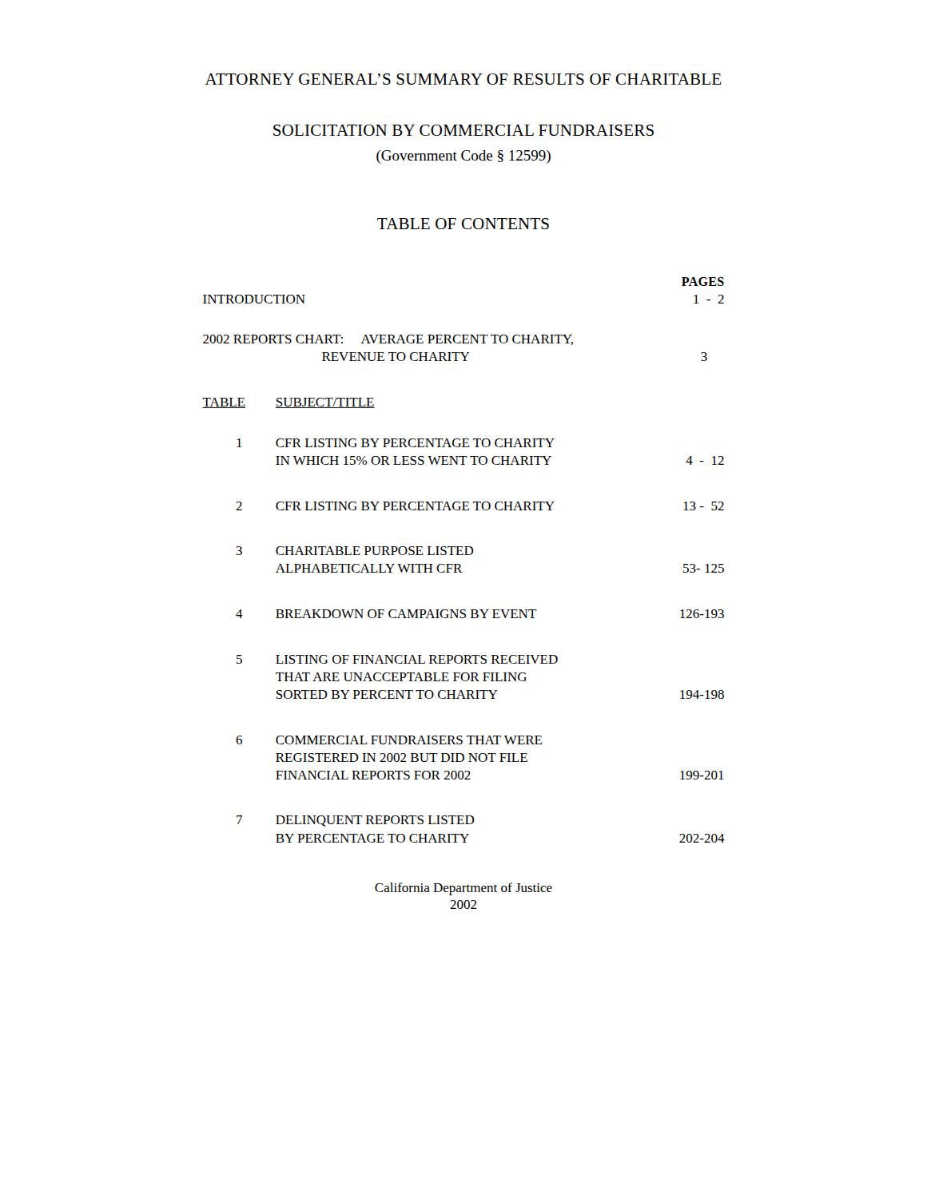ATTORNEY GENERAL’S SUMMARY OF RESULTS OF CHARITABLE
SOLICITATION BY COMMERCIAL FUNDRAISERS
(Government Code § 12599)
TABLE OF CONTENTS
| | PAGES |
| INTRODUCTION | 1 - 2 |
| 2002 REPORTS CHART: AVERAGE PERCENT TO CHARITY, | |
| REVENUE TO CHARITY | 3 |
| TABLE | SUBJECT/TITLE | |
| 1 | CFR LISTING BY PERCENTAGE TO CHARITY | |
| | IN WHICH 15% OR LESS WENT TO CHARITY | 4 - 12 |
| 2 | CFR LISTING BY PERCENTAGE TO CHARITY | 13 - 52 |
| 3 | CHARITABLE PURPOSE LISTED | |
| | ALPHABETICALLY WITH CFR | 53- 125 |
| 4 | BREAKDOWN OF CAMPAIGNS BY EVENT | 126-193 |
| 5 | LISTING OF FINANCIAL REPORTS RECEIVED | |
| | THAT ARE UNACCEPTABLE FOR FILING | |
| | SORTED BY PERCENT TO CHARITY | 194-198 |
| 6 | COMMERCIAL FUNDRAISERS THAT WERE | |
| | REGISTERED IN 2002 BUT DID NOT FILE | |
| | FINANCIAL REPORTS FOR 2002 | 199-201 |
| 7 | DELINQUENT REPORTS LISTED | |
| | BY PERCENTAGE TO CHARITY | 202-204 |
California Department of Justice
2002